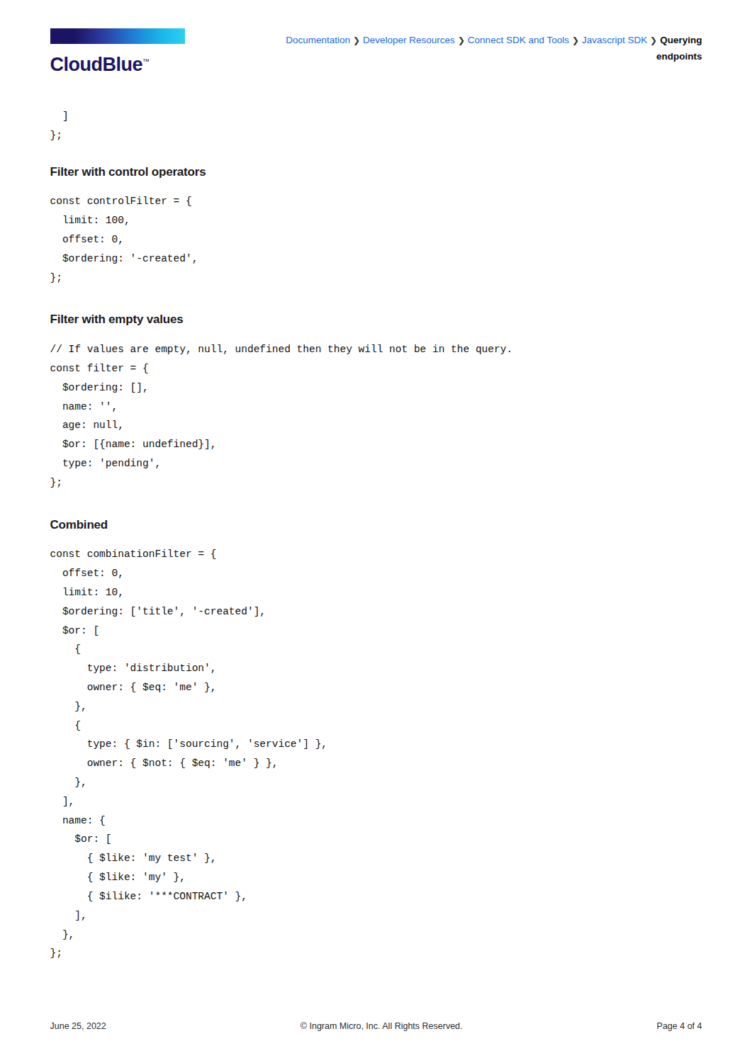CloudBlue™
Documentation❯Developer Resources❯Connect SDK and Tools❯Javascript SDK❯Querying
endpoints
  ]
};
Filter with control operators
const controlFilter = {
  limit: 100,
  offset: 0,
  $ordering: '-created',
};
Filter with empty values
// If values are empty, null, undefined then they will not be in the query.
const filter = {
  $ordering: [],
  name: '',
  age: null,
  $or: [{name: undefined}],
  type: 'pending',
};
Combined
const combinationFilter = {
  offset: 0,
  limit: 10,
  $ordering: ['title', '-created'],
  $or: [
    {
      type: 'distribution',
      owner: { $eq: 'me' },
    },
    {
      type: { $in: ['sourcing', 'service'] },
      owner: { $not: { $eq: 'me' } },
    },
  ],
  name: {
    $or: [
      { $like: 'my test' },
      { $like: 'my' },
      { $ilike: '***CONTRACT' },
    ],
  },
};
June 25, 2022
© Ingram Micro, Inc. All Rights Reserved.
Page 4 of 4